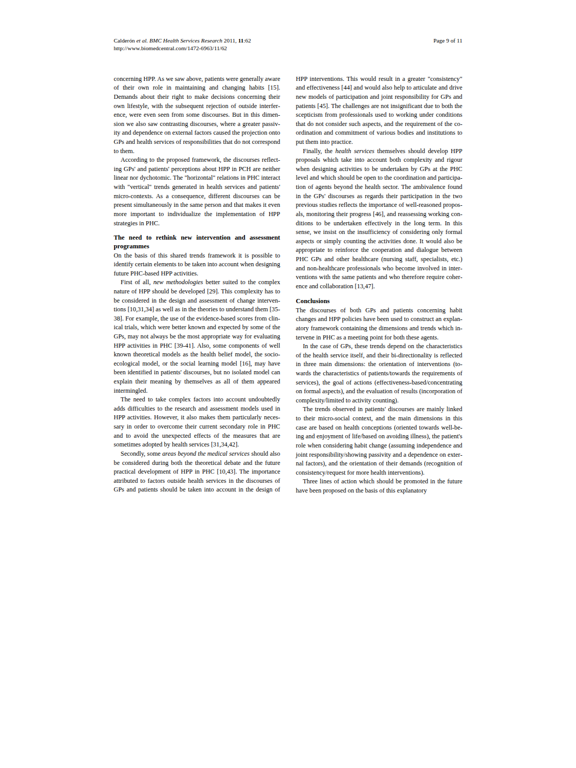Calderón et al. BMC Health Services Research 2011, 11:62
http://www.biomedcentral.com/1472-6963/11/62
Page 9 of 11
concerning HPP. As we saw above, patients were generally aware of their own role in maintaining and changing habits [15]. Demands about their right to make decisions concerning their own lifestyle, with the subsequent rejection of outside interference, were even seen from some discourses. But in this dimension we also saw contrasting discourses, where a greater passivity and dependence on external factors caused the projection onto GPs and health services of responsibilities that do not correspond to them.
According to the proposed framework, the discourses reflecting GPs' and patients' perceptions about HPP in PCH are neither linear nor dychotomic. The "horizontal" relations in PHC interact with "vertical" trends generated in health services and patients' micro-contexts. As a consequence, different discourses can be present simultaneously in the same person and that makes it even more important to individualize the implementation of HPP strategies in PHC.
The need to rethink new intervention and assessment programmes
On the basis of this shared trends framework it is possible to identify certain elements to be taken into account when designing future PHC-based HPP activities.
First of all, new methodologies better suited to the complex nature of HPP should be developed [29]. This complexity has to be considered in the design and assessment of change interventions [10,31,34] as well as in the theories to understand them [35-38]. For example, the use of the evidence-based scores from clinical trials, which were better known and expected by some of the GPs, may not always be the most appropriate way for evaluating HPP activities in PHC [39-41]. Also, some components of well known theoretical models as the health belief model, the socio-ecological model, or the social learning model [16], may have been identified in patients' discourses, but no isolated model can explain their meaning by themselves as all of them appeared intermingled.
The need to take complex factors into account undoubtedly adds difficulties to the research and assessment models used in HPP activities. However, it also makes them particularly necessary in order to overcome their current secondary role in PHC and to avoid the unexpected effects of the measures that are sometimes adopted by health services [31,34,42].
Secondly, some areas beyond the medical services should also be considered during both the theoretical debate and the future practical development of HPP in PHC [10,43]. The importance attributed to factors outside health services in the discourses of GPs and patients should be taken into account in the design of HPP interventions. This would result in a greater "consistency" and effectiveness [44] and would also help to articulate and drive new models of participation and joint responsibility for GPs and patients [45]. The challenges are not insignificant due to both the scepticism from professionals used to working under conditions that do not consider such aspects, and the requirement of the coordination and commitment of various bodies and institutions to put them into practice.
Finally, the health services themselves should develop HPP proposals which take into account both complexity and rigour when designing activities to be undertaken by GPs at the PHC level and which should be open to the coordination and participation of agents beyond the health sector. The ambivalence found in the GPs' discourses as regards their participation in the two previous studies reflects the importance of well-reasoned proposals, monitoring their progress [46], and reassessing working conditions to be undertaken effectively in the long term. In this sense, we insist on the insufficiency of considering only formal aspects or simply counting the activities done. It would also be appropriate to reinforce the cooperation and dialogue between PHC GPs and other healthcare (nursing staff, specialists, etc.) and non-healthcare professionals who become involved in interventions with the same patients and who therefore require coherence and collaboration [13,47].
Conclusions
The discourses of both GPs and patients concerning habit changes and HPP policies have been used to construct an explanatory framework containing the dimensions and trends which intervene in PHC as a meeting point for both these agents.
In the case of GPs, these trends depend on the characteristics of the health service itself, and their bi-directionality is reflected in three main dimensions: the orientation of interventions (towards the characteristics of patients/towards the requirements of services), the goal of actions (effectiveness-based/concentrating on formal aspects), and the evaluation of results (incorporation of complexity/limited to activity counting).
The trends observed in patients' discourses are mainly linked to their micro-social context, and the main dimensions in this case are based on health conceptions (oriented towards well-being and enjoyment of life/based on avoiding illness), the patient's role when considering habit change (assuming independence and joint responsibility/showing passivity and a dependence on external factors), and the orientation of their demands (recognition of consistency/request for more health interventions).
Three lines of action which should be promoted in the future have been proposed on the basis of this explanatory